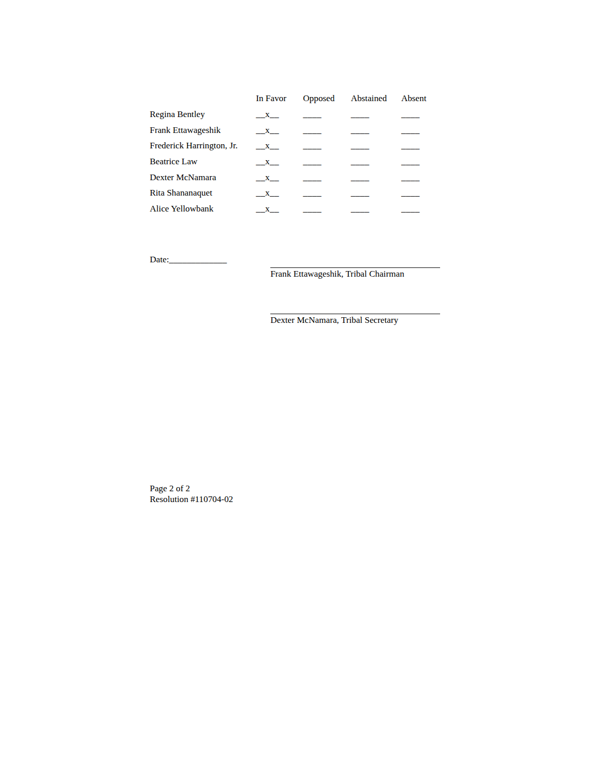| | In Favor | Opposed | Abstained | Absent |
| --- | --- | --- | --- | --- |
| Regina Bentley | __x__ | ____ | ____ | ____ |
| Frank Ettawageshik | __x__ | ____ | ____ | ____ |
| Frederick Harrington, Jr. | __x__ | ____ | ____ | ____ |
| Beatrice Law | __x__ | ____ | ____ | ____ |
| Dexter McNamara | __x__ | ____ | ____ | ____ |
| Rita Shananaquet | __x__ | ____ | ____ | ____ |
| Alice Yellowbank | __x__ | ____ | ____ | ____ |
Date:_____________
Frank Ettawageshik, Tribal Chairman
Dexter McNamara, Tribal Secretary
Page 2 of 2
Resolution #110704-02